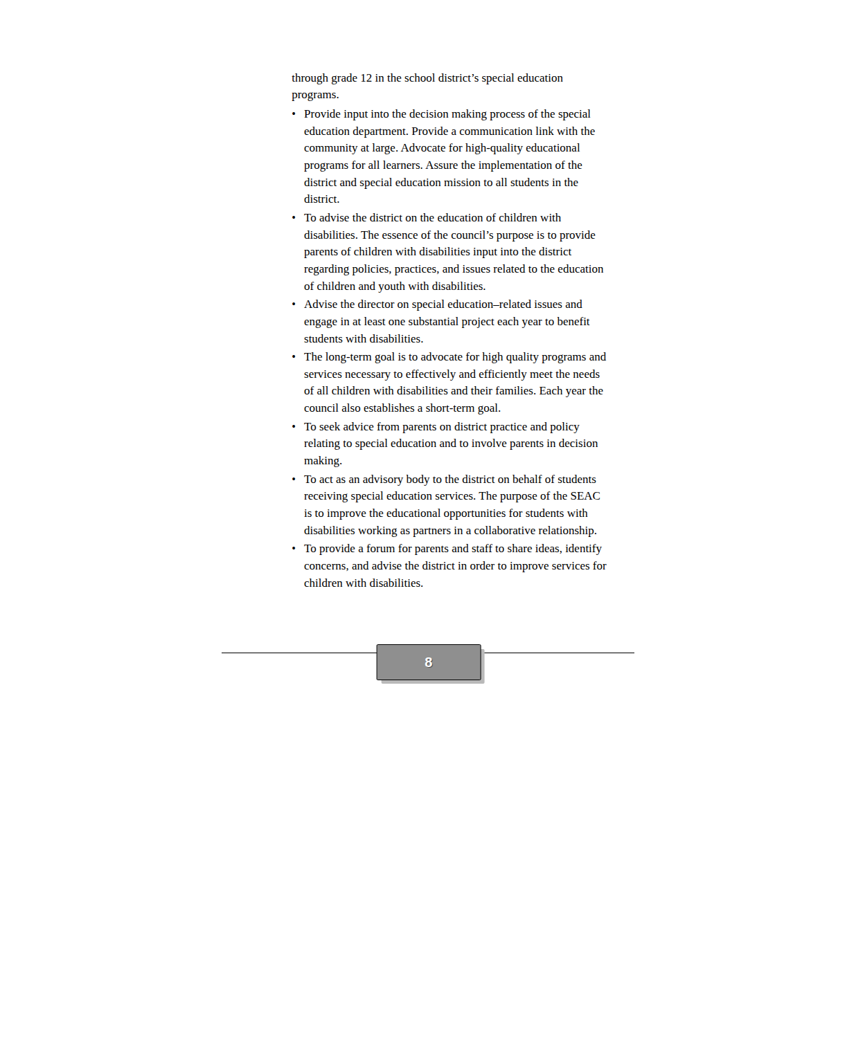through grade 12 in the school district’s special education programs.
Provide input into the decision making process of the special education department. Provide a communication link with the community at large. Advocate for high-quality educational programs for all learners. Assure the implementation of the district and special education mission to all students in the district.
To advise the district on the education of children with disabilities. The essence of the council’s purpose is to provide parents of children with disabilities input into the district regarding policies, practices, and issues related to the education of children and youth with disabilities.
Advise the director on special education–related issues and engage in at least one substantial project each year to benefit students with disabilities.
The long-term goal is to advocate for high quality programs and services necessary to effectively and efficiently meet the needs of all children with disabilities and their families. Each year the council also establishes a short-term goal.
To seek advice from parents on district practice and policy relating to special education and to involve parents in decision making.
To act as an advisory body to the district on behalf of students receiving special education services. The purpose of the SEAC is to improve the educational opportunities for students with disabilities working as partners in a collaborative relationship.
To provide a forum for parents and staff to share ideas, identify concerns, and advise the district in order to improve services for children with disabilities.
8